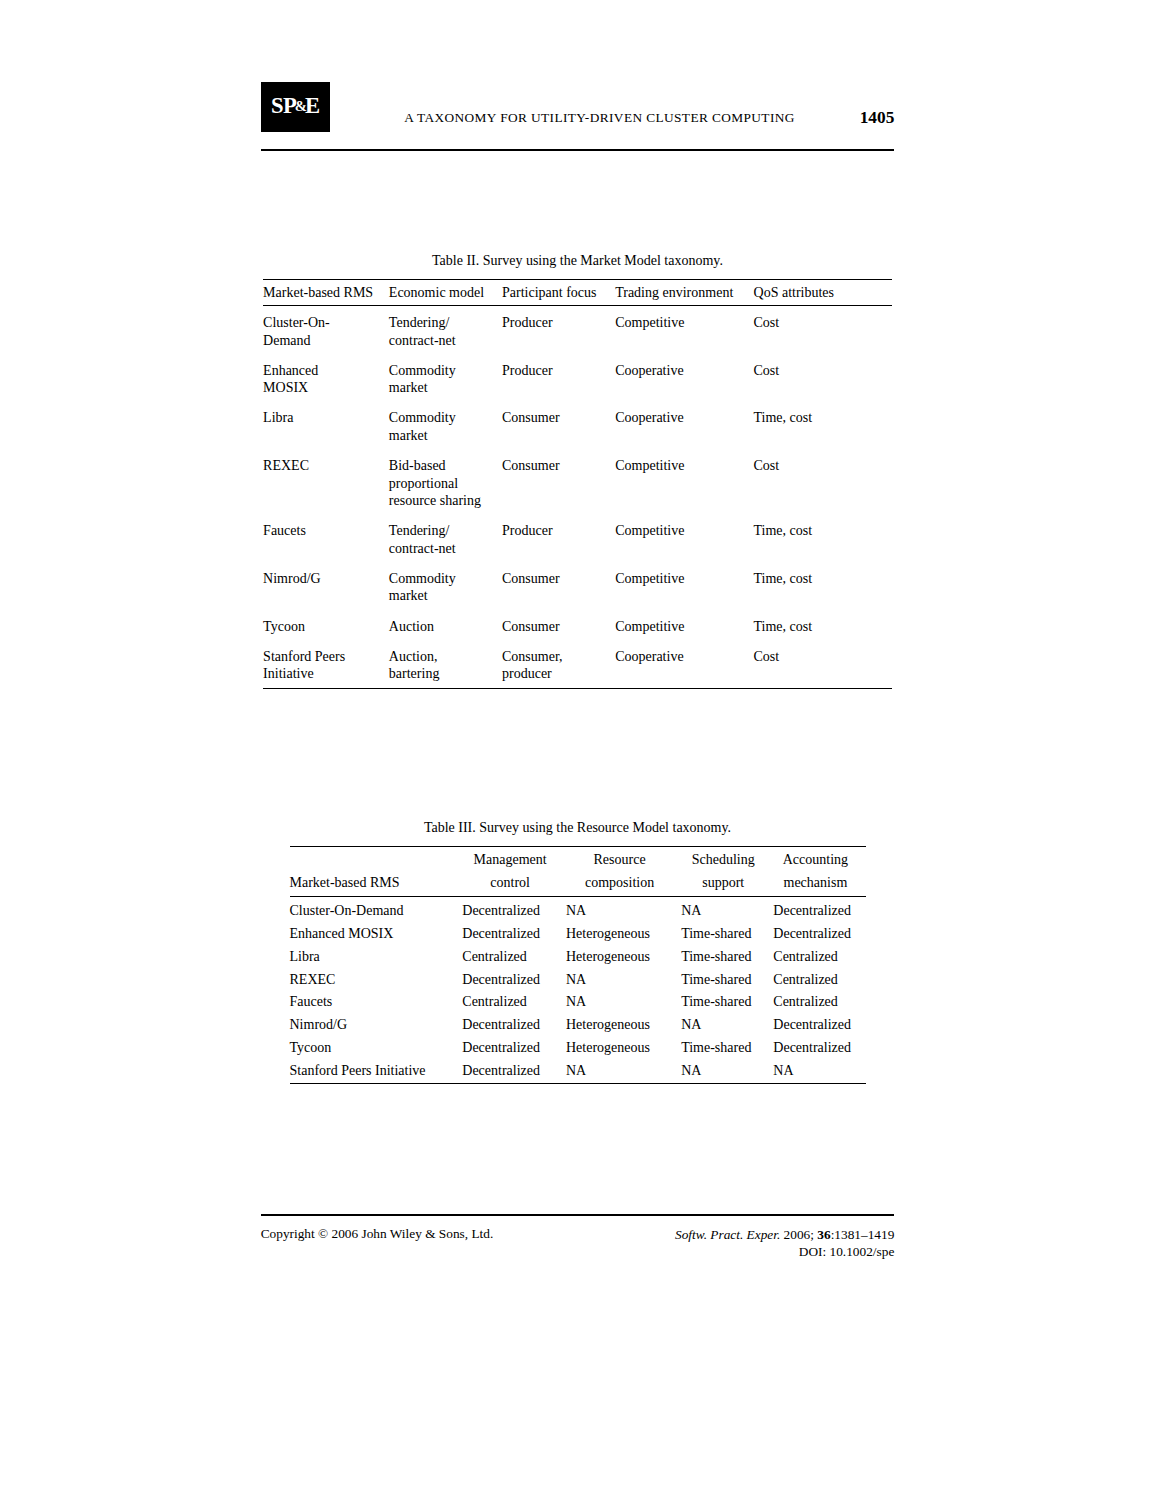SP&E
A TAXONOMY FOR UTILITY-DRIVEN CLUSTER COMPUTING
1405
Table II. Survey using the Market Model taxonomy.
| Market-based RMS | Economic model | Participant focus | Trading environment | QoS attributes |
| --- | --- | --- | --- | --- |
| Cluster-On- Demand | Tendering/ contract-net | Producer | Competitive | Cost |
| Enhanced MOSIX | Commodity market | Producer | Cooperative | Cost |
| Libra | Commodity market | Consumer | Cooperative | Time, cost |
| REXEC | Bid-based proportional resource sharing | Consumer | Competitive | Cost |
| Faucets | Tendering/ contract-net | Producer | Competitive | Time, cost |
| Nimrod/G | Commodity market | Consumer | Competitive | Time, cost |
| Tycoon | Auction | Consumer | Competitive | Time, cost |
| Stanford Peers Initiative | Auction, bartering | Consumer, producer | Cooperative | Cost |
Table III. Survey using the Resource Model taxonomy.
| | Management | Resource | Scheduling | Accounting |
| --- | --- | --- | --- | --- |
| Market-based RMS | control | composition | support | mechanism |
| Cluster-On-Demand | Decentralized | NA | NA | Decentralized |
| Enhanced MOSIX | Decentralized | Heterogeneous | Time-shared | Decentralized |
| Libra | Centralized | Heterogeneous | Time-shared | Centralized |
| REXEC | Decentralized | NA | Time-shared | Centralized |
| Faucets | Centralized | NA | Time-shared | Centralized |
| Nimrod/G | Decentralized | Heterogeneous | NA | Decentralized |
| Tycoon | Decentralized | Heterogeneous | Time-shared | Decentralized |
| Stanford Peers Initiative | Decentralized | NA | NA | NA |
Copyright © 2006 John Wiley & Sons, Ltd.
Softw. Pract. Exper. 2006; 36:1381–1419
DOI: 10.1002/spe